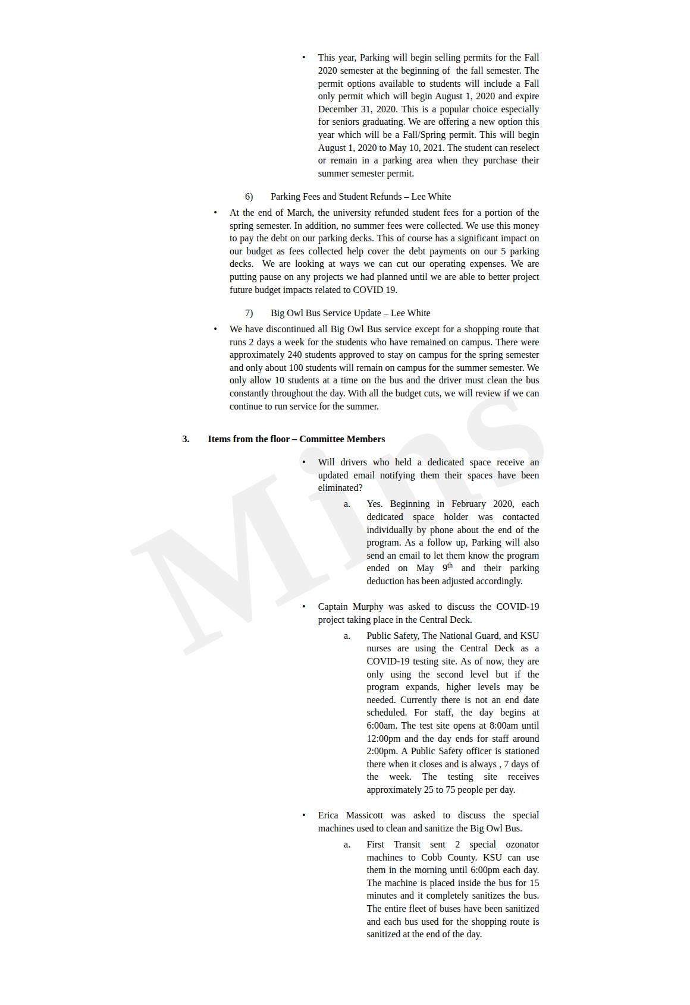Mins
This year, Parking will begin selling permits for the Fall 2020 semester at the beginning of the fall semester. The permit options available to students will include a Fall only permit which will begin August 1, 2020 and expire December 31, 2020. This is a popular choice especially for seniors graduating. We are offering a new option this year which will be a Fall/Spring permit. This will begin August 1, 2020 to May 10, 2021. The student can reselect or remain in a parking area when they purchase their summer semester permit.
6) Parking Fees and Student Refunds – Lee White
At the end of March, the university refunded student fees for a portion of the spring semester. In addition, no summer fees were collected. We use this money to pay the debt on our parking decks. This of course has a significant impact on our budget as fees collected help cover the debt payments on our 5 parking decks. We are looking at ways we can cut our operating expenses. We are putting pause on any projects we had planned until we are able to better project future budget impacts related to COVID 19.
7) Big Owl Bus Service Update – Lee White
We have discontinued all Big Owl Bus service except for a shopping route that runs 2 days a week for the students who have remained on campus. There were approximately 240 students approved to stay on campus for the spring semester and only about 100 students will remain on campus for the summer semester. We only allow 10 students at a time on the bus and the driver must clean the bus constantly throughout the day. With all the budget cuts, we will review if we can continue to run service for the summer.
3. Items from the floor – Committee Members
Will drivers who held a dedicated space receive an updated email notifying them their spaces have been eliminated?
a. Yes. Beginning in February 2020, each dedicated space holder was contacted individually by phone about the end of the program. As a follow up, Parking will also send an email to let them know the program ended on May 9th and their parking deduction has been adjusted accordingly.
Captain Murphy was asked to discuss the COVID-19 project taking place in the Central Deck.
a. Public Safety, The National Guard, and KSU nurses are using the Central Deck as a COVID-19 testing site. As of now, they are only using the second level but if the program expands, higher levels may be needed. Currently there is not an end date scheduled. For staff, the day begins at 6:00am. The test site opens at 8:00am until 12:00pm and the day ends for staff around 2:00pm. A Public Safety officer is stationed there when it closes and is always , 7 days of the week. The testing site receives approximately 25 to 75 people per day.
Erica Massicott was asked to discuss the special machines used to clean and sanitize the Big Owl Bus.
a. First Transit sent 2 special ozonator machines to Cobb County. KSU can use them in the morning until 6:00pm each day. The machine is placed inside the bus for 15 minutes and it completely sanitizes the bus. The entire fleet of buses have been sanitized and each bus used for the shopping route is sanitized at the end of the day.